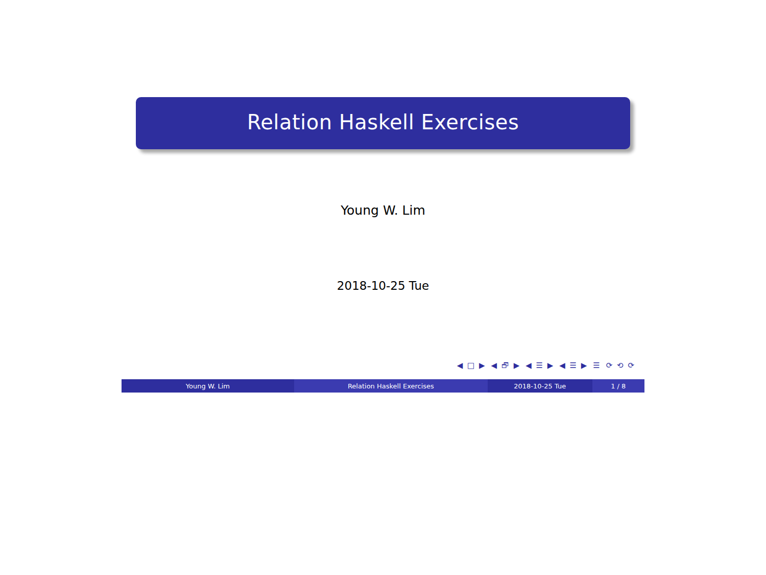Relation Haskell Exercises
Young W. Lim
2018-10-25 Tue
◀ □ ▶ ◀ 🗗 ▶ ◀ ☰ ▶ ◀ ☰ ▶ ☰ ⟳ ⟲ ⟳
Young W. Lim
Relation Haskell Exercises
2018-10-25 Tue
1 / 8